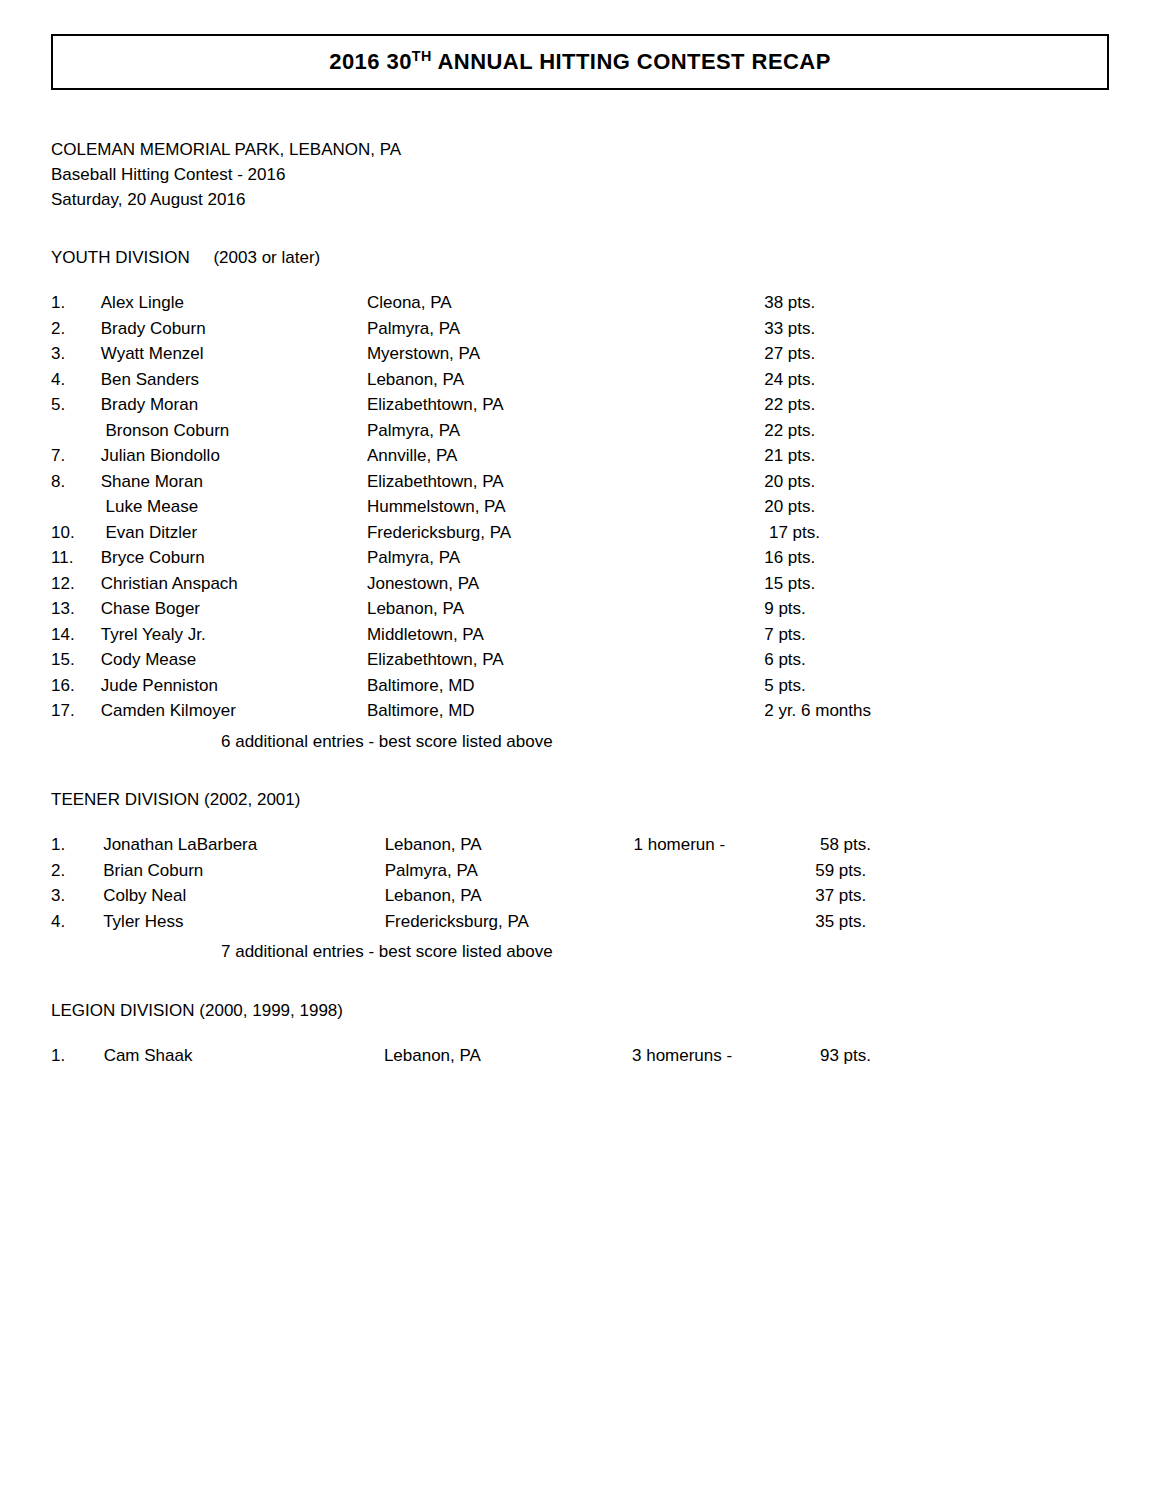2016 30TH ANNUAL HITTING CONTEST RECAP
COLEMAN MEMORIAL PARK, LEBANON, PA
Baseball Hitting Contest - 2016
Saturday, 20 August 2016
YOUTH DIVISION (2003 or later)
| 1. | Alex Lingle | Cleona, PA | | 38 pts. |
| 2. | Brady Coburn | Palmyra, PA | | 33 pts. |
| 3. | Wyatt Menzel | Myerstown, PA | | 27 pts. |
| 4. | Ben Sanders | Lebanon, PA | | 24 pts. |
| 5. | Brady Moran | Elizabethtown, PA | | 22 pts. |
| | Bronson Coburn | Palmyra, PA | | 22 pts. |
| 7. | Julian Biondollo | Annville, PA | | 21 pts. |
| 8. | Shane Moran | Elizabethtown, PA | | 20 pts. |
| | Luke Mease | Hummelstown, PA | | 20 pts. |
| 10. | Evan Ditzler | Fredericksburg, PA | | 17 pts. |
| 11. | Bryce Coburn | Palmyra, PA | | 16 pts. |
| 12. | Christian Anspach | Jonestown, PA | | 15 pts. |
| 13. | Chase Boger | Lebanon, PA | | 9 pts. |
| 14. | Tyrel Yealy Jr. | Middletown, PA | | 7 pts. |
| 15. | Cody Mease | Elizabethtown, PA | | 6 pts. |
| 16. | Jude Penniston | Baltimore, MD | | 5 pts. |
| 17. | Camden Kilmoyer | Baltimore, MD | | 2 yr. 6 months |
6 additional entries - best score listed above
TEENER DIVISION (2002, 2001)
| 1. | Jonathan LaBarbera | Lebanon, PA | 1 homerun - | 58 pts. |
| 2. | Brian Coburn | Palmyra, PA | | 59 pts. |
| 3. | Colby Neal | Lebanon, PA | | 37 pts. |
| 4. | Tyler Hess | Fredericksburg, PA | | 35 pts. |
7 additional entries - best score listed above
LEGION DIVISION (2000, 1999, 1998)
| 1. | Cam Shaak | Lebanon, PA | 3 homeruns - | 93 pts. |